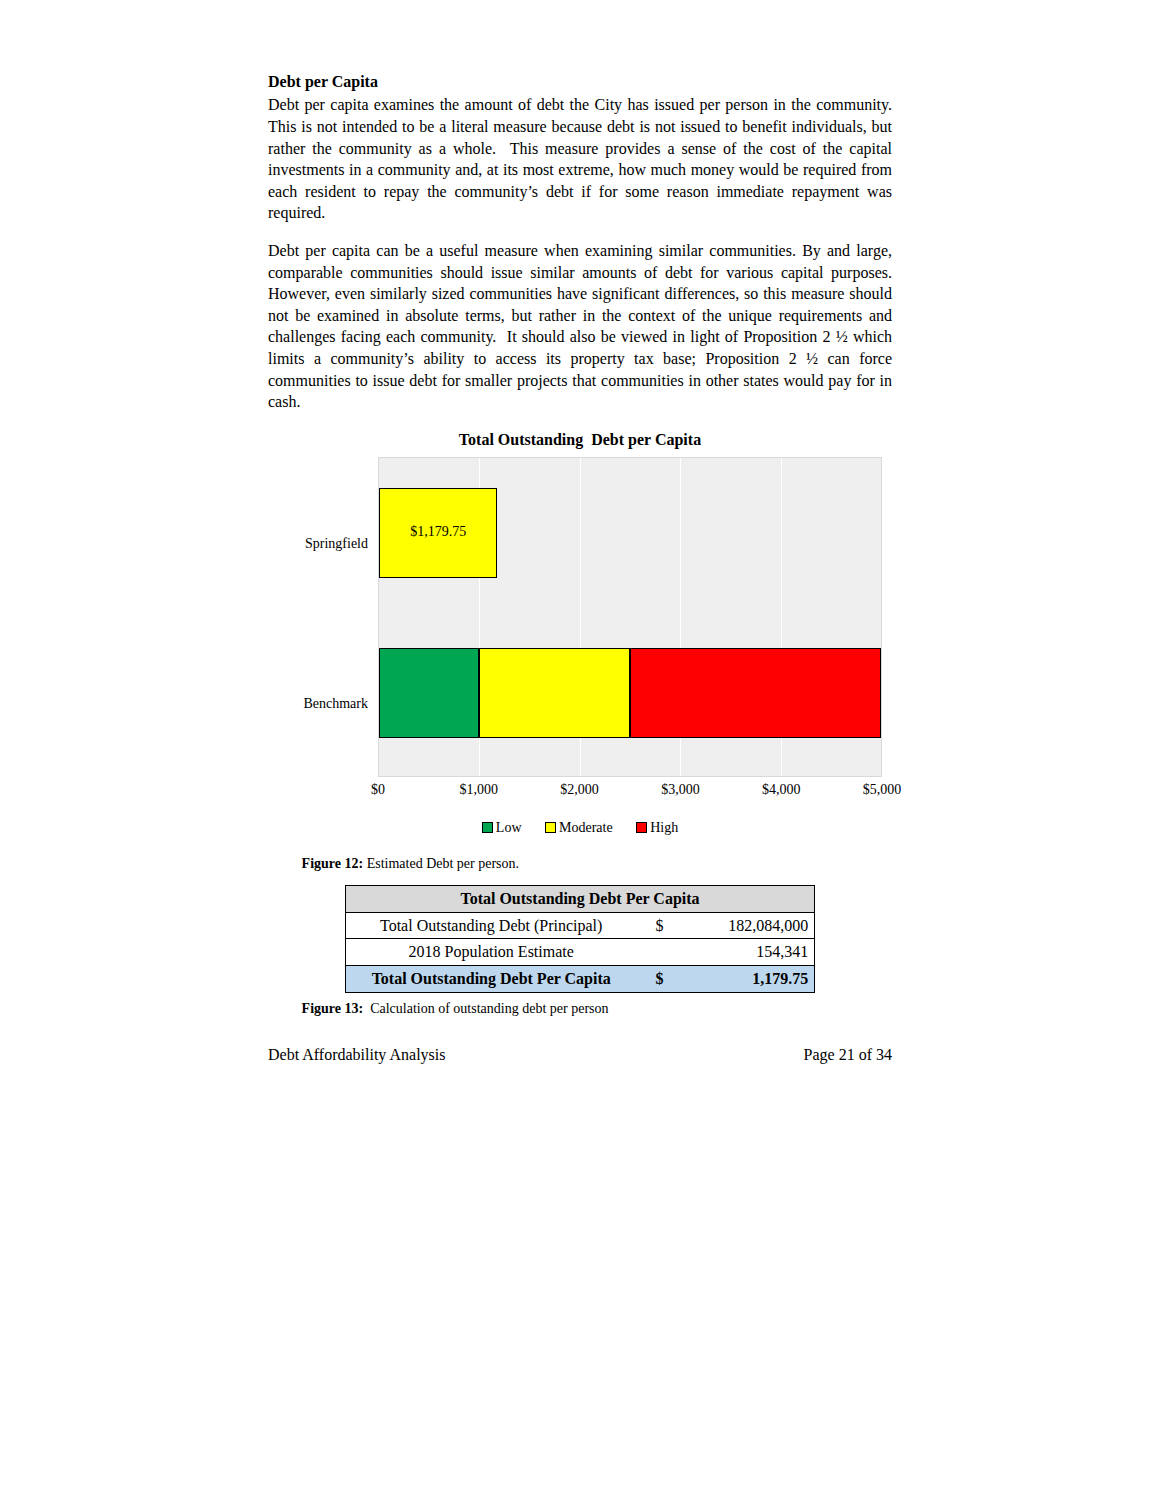Debt per Capita
Debt per capita examines the amount of debt the City has issued per person in the community. This is not intended to be a literal measure because debt is not issued to benefit individuals, but rather the community as a whole. This measure provides a sense of the cost of the capital investments in a community and, at its most extreme, how much money would be required from each resident to repay the community’s debt if for some reason immediate repayment was required.
Debt per capita can be a useful measure when examining similar communities. By and large, comparable communities should issue similar amounts of debt for various capital purposes. However, even similarly sized communities have significant differences, so this measure should not be examined in absolute terms, but rather in the context of the unique requirements and challenges facing each community. It should also be viewed in light of Proposition 2 ½ which limits a community’s ability to access its property tax base; Proposition 2 ½ can force communities to issue debt for smaller projects that communities in other states would pay for in cash.
Total Outstanding Debt per Capita
$1,179.75
Springfield
Benchmark
$0 $1,000 $2,000 $3,000 $4,000 $5,000
Low Moderate High
Figure 12: Estimated Debt per person.
| Total Outstanding Debt Per Capita |
| --- |
| Total Outstanding Debt (Principal) | $ | 182,084,000 |
| 2018 Population Estimate | | 154,341 |
| Total Outstanding Debt Per Capita | $ | 1,179.75 |
Figure 13: Calculation of outstanding debt per person
Debt Affordability Analysis
Page 21 of 34